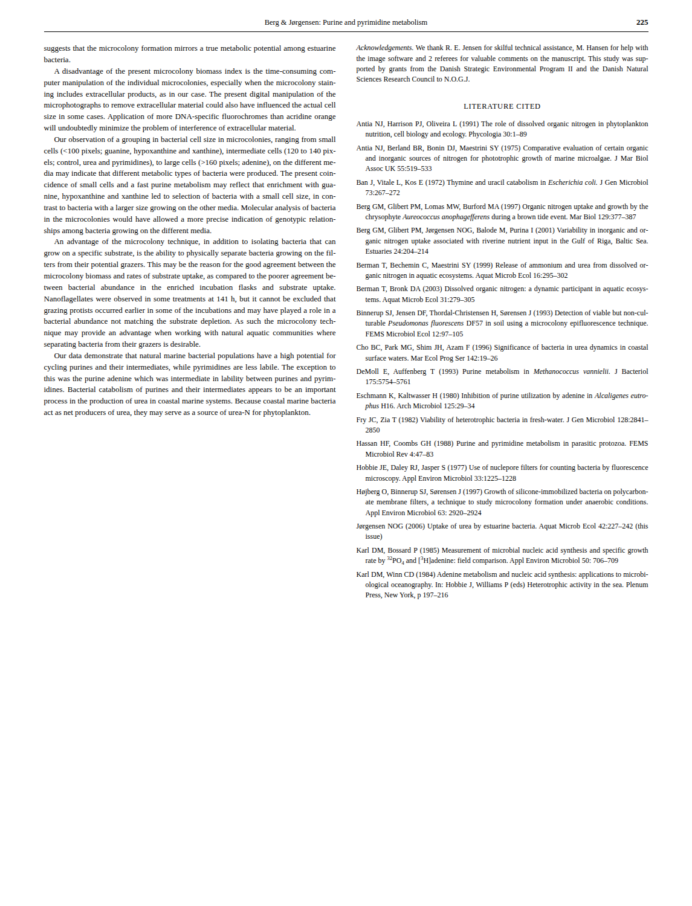Berg & Jørgensen: Purine and pyrimidine metabolism 225
suggests that the microcolony formation mirrors a true metabolic potential among estuarine bacteria.
A disadvantage of the present microcolony biomass index is the time-consuming computer manipulation of the individual microcolonies, especially when the microcolony staining includes extracellular products, as in our case. The present digital manipulation of the microphotographs to remove extracellular material could also have influenced the actual cell size in some cases. Application of more DNA-specific fluorochromes than acridine orange will undoubtedly minimize the problem of interference of extracellular material.
Our observation of a grouping in bacterial cell size in microcolonies, ranging from small cells (<100 pixels; guanine, hypoxanthine and xanthine), intermediate cells (120 to 140 pixels; control, urea and pyrimidines), to large cells (>160 pixels; adenine), on the different media may indicate that different metabolic types of bacteria were produced. The present coincidence of small cells and a fast purine metabolism may reflect that enrichment with guanine, hypoxanthine and xanthine led to selection of bacteria with a small cell size, in contrast to bacteria with a larger size growing on the other media. Molecular analysis of bacteria in the microcolonies would have allowed a more precise indication of genotypic relationships among bacteria growing on the different media.
An advantage of the microcolony technique, in addition to isolating bacteria that can grow on a specific substrate, is the ability to physically separate bacteria growing on the filters from their potential grazers. This may be the reason for the good agreement between the microcolony biomass and rates of substrate uptake, as compared to the poorer agreement between bacterial abundance in the enriched incubation flasks and substrate uptake. Nanoflagellates were observed in some treatments at 141 h, but it cannot be excluded that grazing protists occurred earlier in some of the incubations and may have played a role in a bacterial abundance not matching the substrate depletion. As such the microcolony technique may provide an advantage when working with natural aquatic communities where separating bacteria from their grazers is desirable.
Our data demonstrate that natural marine bacterial populations have a high potential for cycling purines and their intermediates, while pyrimidines are less labile. The exception to this was the purine adenine which was intermediate in lability between purines and pyrimidines. Bacterial catabolism of purines and their intermediates appears to be an important process in the production of urea in coastal marine systems. Because coastal marine bacteria act as net producers of urea, they may serve as a source of urea-N for phytoplankton.
Acknowledgements. We thank R. E. Jensen for skilful technical assistance, M. Hansen for help with the image software and 2 referees for valuable comments on the manuscript. This study was supported by grants from the Danish Strategic Environmental Program II and the Danish Natural Sciences Research Council to N.O.G.J.
LITERATURE CITED
Antia NJ, Harrison PJ, Oliveira L (1991) The role of dissolved organic nitrogen in phytoplankton nutrition, cell biology and ecology. Phycologia 30:1–89
Antia NJ, Berland BR, Bonin DJ, Maestrini SY (1975) Comparative evaluation of certain organic and inorganic sources of nitrogen for phototrophic growth of marine microalgae. J Mar Biol Assoc UK 55:519–533
Ban J, Vitale L, Kos E (1972) Thymine and uracil catabolism in Escherichia coli. J Gen Microbiol 73:267–272
Berg GM, Glibert PM, Lomas MW, Burford MA (1997) Organic nitrogen uptake and growth by the chrysophyte Aureococcus anophagefferens during a brown tide event. Mar Biol 129:377–387
Berg GM, Glibert PM, Jørgensen NOG, Balode M, Purina I (2001) Variability in inorganic and organic nitrogen uptake associated with riverine nutrient input in the Gulf of Riga, Baltic Sea. Estuaries 24:204–214
Berman T, Bechemin C, Maestrini SY (1999) Release of ammonium and urea from dissolved organic nitrogen in aquatic ecosystems. Aquat Microb Ecol 16:295–302
Berman T, Bronk DA (2003) Dissolved organic nitrogen: a dynamic participant in aquatic ecosystems. Aquat Microb Ecol 31:279–305
Binnerup SJ, Jensen DF, Thordal-Christensen H, Sørensen J (1993) Detection of viable but non-culturable Pseudomonas fluorescens DF57 in soil using a microcolony epifluorescence technique. FEMS Microbiol Ecol 12:97–105
Cho BC, Park MG, Shim JH, Azam F (1996) Significance of bacteria in urea dynamics in coastal surface waters. Mar Ecol Prog Ser 142:19–26
DeMoll E, Auffenberg T (1993) Purine metabolism in Methanococcus vannielii. J Bacteriol 175:5754–5761
Eschmann K, Kaltwasser H (1980) Inhibition of purine utilization by adenine in Alcaligenes eutrophus H16. Arch Microbiol 125:29–34
Fry JC, Zia T (1982) Viability of heterotrophic bacteria in fresh-water. J Gen Microbiol 128:2841–2850
Hassan HF, Coombs GH (1988) Purine and pyrimidine metabolism in parasitic protozoa. FEMS Microbiol Rev 4:47–83
Hobbie JE, Daley RJ, Jasper S (1977) Use of nuclepore filters for counting bacteria by fluorescence microscopy. Appl Environ Microbiol 33:1225–1228
Højberg O, Binnerup SJ, Sørensen J (1997) Growth of silicone-immobilized bacteria on polycarbonate membrane filters, a technique to study microcolony formation under anaerobic conditions. Appl Environ Microbiol 63: 2920–2924
Jørgensen NOG (2006) Uptake of urea by estuarine bacteria. Aquat Microb Ecol 42:227–242 (this issue)
Karl DM, Bossard P (1985) Measurement of microbial nucleic acid synthesis and specific growth rate by 32PO4 and [3H]adenine: field comparison. Appl Environ Microbiol 50: 706–709
Karl DM, Winn CD (1984) Adenine metabolism and nucleic acid synthesis: applications to microbiological oceanography. In: Hobbie J, Williams P (eds) Heterotrophic activity in the sea. Plenum Press, New York, p 197–216